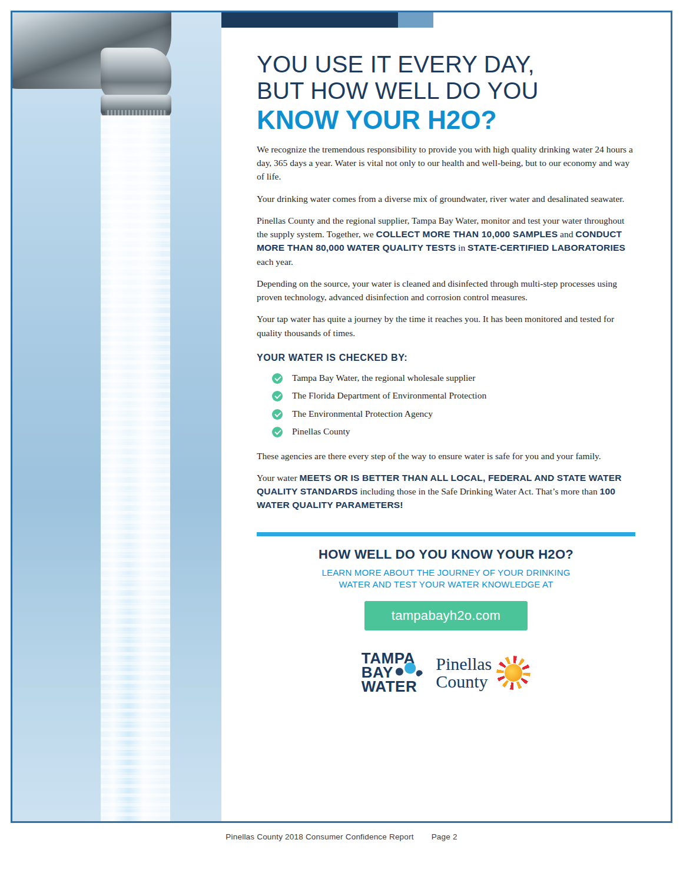YOU USE IT EVERY DAY,
BUT HOW WELL DO YOU KNOW YOUR H2O?
We recognize the tremendous responsibility to provide you with high quality drinking water 24 hours a day, 365 days a year. Water is vital not only to our health and well-being, but to our economy and way of life.
Your drinking water comes from a diverse mix of groundwater, river water and desalinated seawater.
Pinellas County and the regional supplier, Tampa Bay Water, monitor and test your water throughout the supply system. Together, we COLLECT MORE THAN 10,000 SAMPLES and CONDUCT MORE THAN 80,000 WATER QUALITY TESTS in STATE-CERTIFIED LABORATORIES each year.
Depending on the source, your water is cleaned and disinfected through multi-step processes using proven technology, advanced disinfection and corrosion control measures.
Your tap water has quite a journey by the time it reaches you. It has been monitored and tested for quality thousands of times.
Your water is checked by:
Tampa Bay Water, the regional wholesale supplier
The Florida Department of Environmental Protection
The Environmental Protection Agency
Pinellas County
These agencies are there every step of the way to ensure water is safe for you and your family.
Your water MEETS OR IS BETTER THAN ALL LOCAL, FEDERAL AND STATE WATER QUALITY STANDARDS including those in the Safe Drinking Water Act. That’s more than 100 WATER QUALITY PARAMETERS!
How well do you know your H2O?
Learn more about the journey of your drinking
water and test your water knowledge at
tampabayh2o.com
TAMPA BAY WATER
Pinellas County
Pinellas County 2018 Consumer Confidence Report Page 2